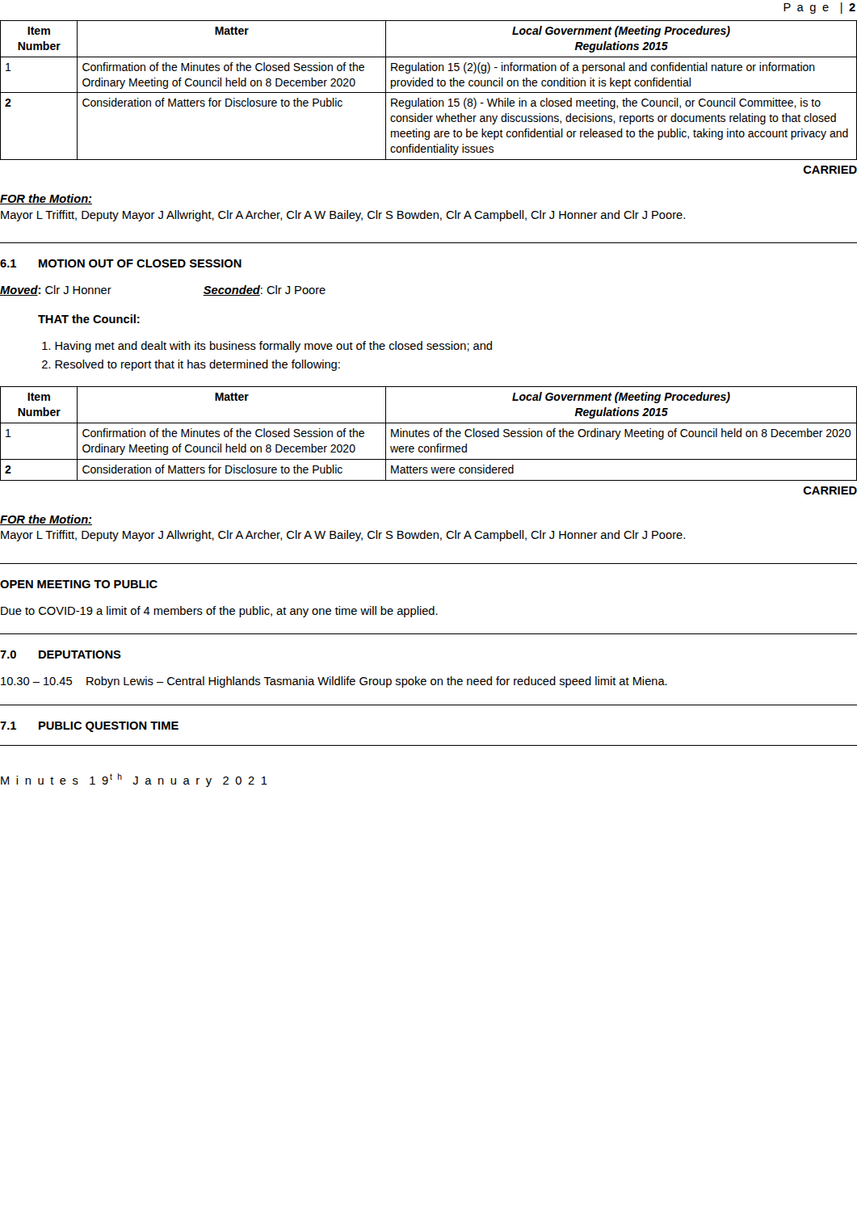P a g e | 2
| Item Number | Matter | Local Government (Meeting Procedures) Regulations 2015 |
| --- | --- | --- |
| 1 | Confirmation of the Minutes of the Closed Session of the Ordinary Meeting of Council held on 8 December 2020 | Regulation 15 (2)(g) - information of a personal and confidential nature or information provided to the council on the condition it is kept confidential |
| 2 | Consideration of Matters for Disclosure to the Public | Regulation 15 (8) - While in a closed meeting, the Council, or Council Committee, is to consider whether any discussions, decisions, reports or documents relating to that closed meeting are to be kept confidential or released to the public, taking into account privacy and confidentiality issues |
CARRIED
FOR the Motion:
Mayor L Triffitt, Deputy Mayor J Allwright, Clr A Archer, Clr A W Bailey, Clr S Bowden, Clr A Campbell, Clr J Honner and Clr J Poore.
6.1 MOTION OUT OF CLOSED SESSION
Moved: Clr J Honner Seconded: Clr J Poore
THAT the Council:
Having met and dealt with its business formally move out of the closed session; and
Resolved to report that it has determined the following:
| Item Number | Matter | Local Government (Meeting Procedures) Regulations 2015 |
| --- | --- | --- |
| 1 | Confirmation of the Minutes of the Closed Session of the Ordinary Meeting of Council held on 8 December 2020 | Minutes of the Closed Session of the Ordinary Meeting of Council held on 8 December 2020 were confirmed |
| 2 | Consideration of Matters for Disclosure to the Public | Matters were considered |
CARRIED
FOR the Motion:
Mayor L Triffitt, Deputy Mayor J Allwright, Clr A Archer, Clr A W Bailey, Clr S Bowden, Clr A Campbell, Clr J Honner and Clr J Poore.
OPEN MEETING TO PUBLIC
Due to COVID-19 a limit of 4 members of the public, at any one time will be applied.
7.0 DEPUTATIONS
10.30 – 10.45 Robyn Lewis – Central Highlands Tasmania Wildlife Group spoke on the need for reduced speed limit at Miena.
7.1 PUBLIC QUESTION TIME
M i n u t e s 1 9t h J a n u a r y 2 0 2 1